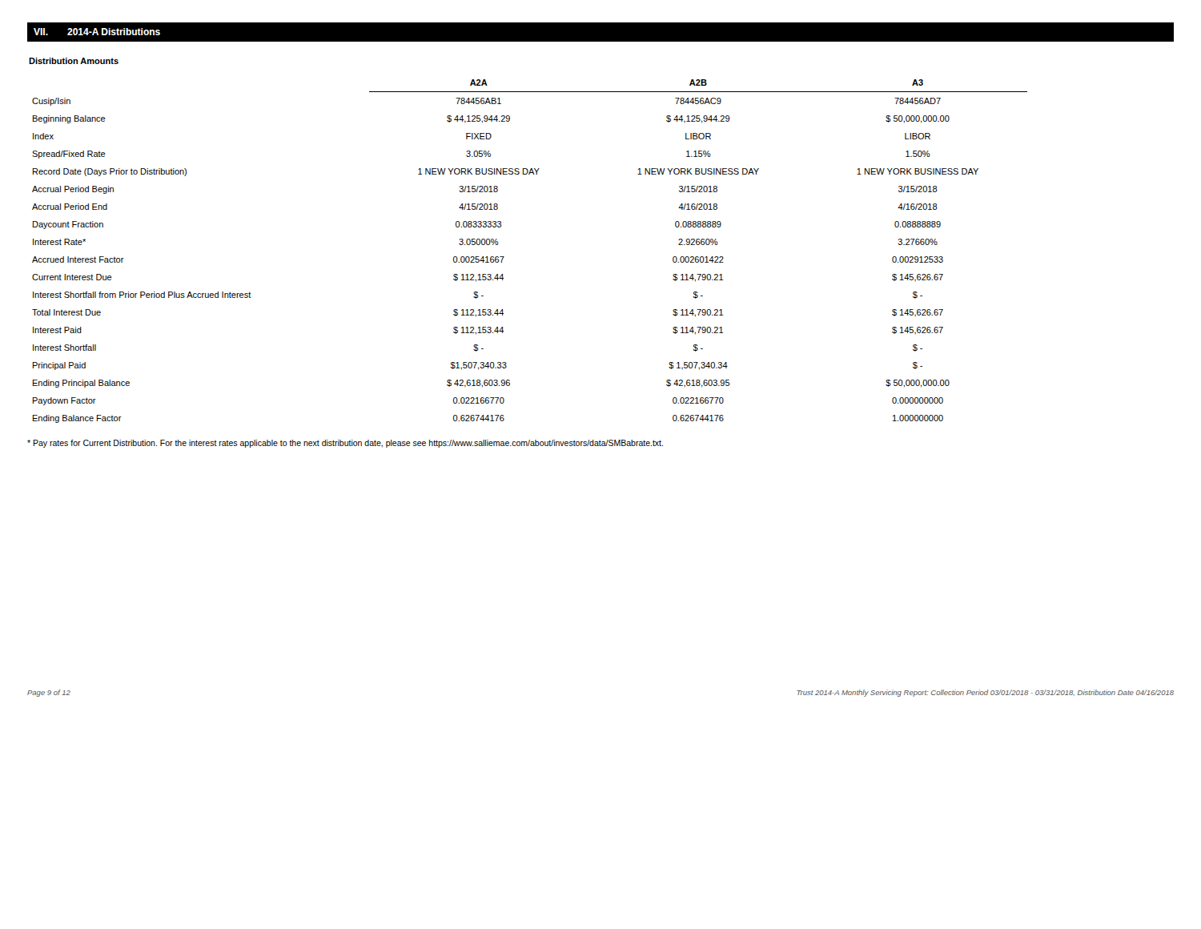VII. 2014-A Distributions
Distribution Amounts
| | A2A | A2B | A3 | |
| --- | --- | --- | --- | --- |
| Cusip/Isin | 784456AB1 | 784456AC9 | 784456AD7 | |
| Beginning Balance | $ 44,125,944.29 | $ 44,125,944.29 | $ 50,000,000.00 | |
| Index | FIXED | LIBOR | LIBOR | |
| Spread/Fixed Rate | 3.05% | 1.15% | 1.50% | |
| Record Date (Days Prior to Distribution) | 1 NEW YORK BUSINESS DAY | 1 NEW YORK BUSINESS DAY | 1 NEW YORK BUSINESS DAY | |
| Accrual Period Begin | 3/15/2018 | 3/15/2018 | 3/15/2018 | |
| Accrual Period End | 4/15/2018 | 4/16/2018 | 4/16/2018 | |
| Daycount Fraction | 0.08333333 | 0.08888889 | 0.08888889 | |
| Interest Rate* | 3.05000% | 2.92660% | 3.27660% | |
| Accrued Interest Factor | 0.002541667 | 0.002601422 | 0.002912533 | |
| Current Interest Due | $ 112,153.44 | $ 114,790.21 | $ 145,626.67 | |
| Interest Shortfall from Prior Period Plus Accrued Interest | $ - | $ - | $ - | |
| Total Interest Due | $ 112,153.44 | $ 114,790.21 | $ 145,626.67 | |
| Interest Paid | $ 112,153.44 | $ 114,790.21 | $ 145,626.67 | |
| Interest Shortfall | $ - | $ - | $ - | |
| Principal Paid | $1,507,340.33 | $ 1,507,340.34 | $ - | |
| Ending Principal Balance | $ 42,618,603.96 | $ 42,618,603.95 | $ 50,000,000.00 | |
| Paydown Factor | 0.022166770 | 0.022166770 | 0.000000000 | |
| Ending Balance Factor | 0.626744176 | 0.626744176 | 1.000000000 | |
* Pay rates for Current Distribution. For the interest rates applicable to the next distribution date, please see https://www.salliemae.com/about/investors/data/SMBabrate.txt.
Page 9 of 12
Trust 2014-A Monthly Servicing Report: Collection Period 03/01/2018 - 03/31/2018, Distribution Date 04/16/2018